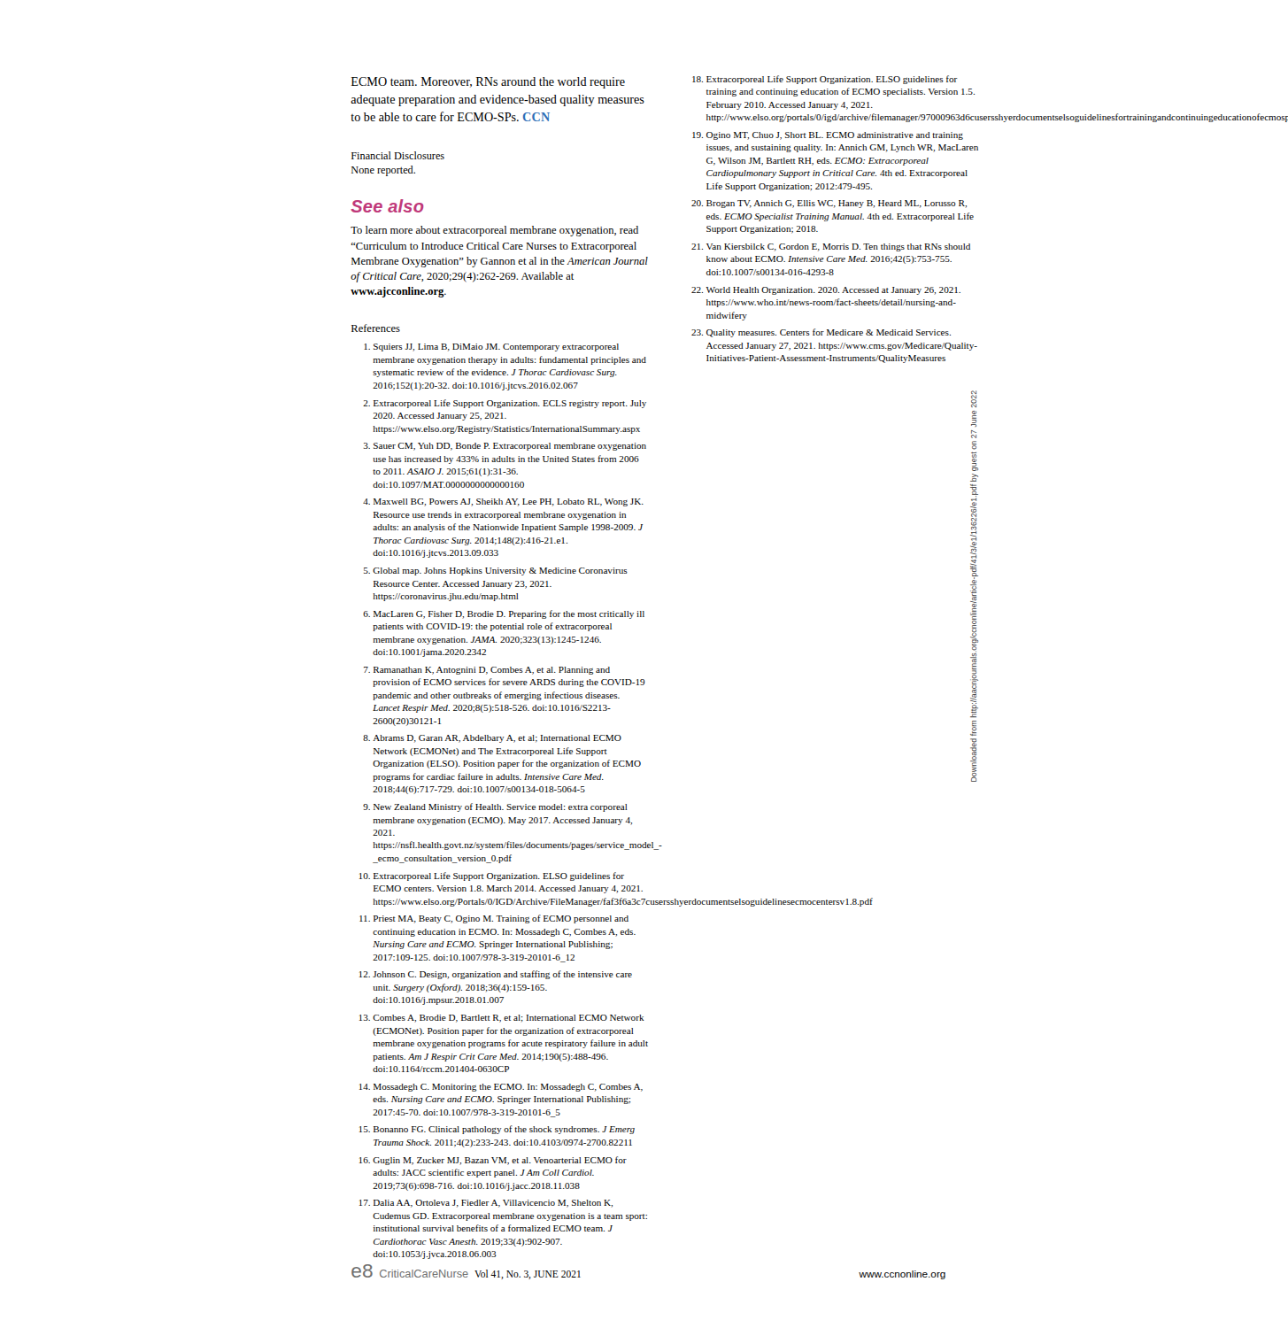Downloaded from http://aacnjournals.org/ccnonline/article-pdf/41/3/e1/136226/e1.pdf by guest on 27 June 2022
ECMO team. Moreover, RNs around the world require adequate preparation and evidence-based quality measures to be able to care for ECMO-SPs. CCN
Financial Disclosures None reported.
See also
To learn more about extracorporeal membrane oxygenation, read “Curriculum to Introduce Critical Care Nurses to Extracorporeal Membrane Oxygenation” by Gannon et al in the American Journal of Critical Care, 2020;29(4):262-269. Available at www.ajcconline.org.
References
Squiers JJ, Lima B, DiMaio JM. Contemporary extracorporeal membrane oxygenation therapy in adults: fundamental principles and systematic review of the evidence. J Thorac Cardiovasc Surg. 2016;152(1):20-32. doi:10.1016/j.jtcvs.2016.02.067
Extracorporeal Life Support Organization. ECLS registry report. July 2020. Accessed January 25, 2021. https://www.elso.org/Registry/Statistics/InternationalSummary.aspx
Sauer CM, Yuh DD, Bonde P. Extracorporeal membrane oxygenation use has increased by 433% in adults in the United States from 2006 to 2011. ASAIO J. 2015;61(1):31-36. doi:10.1097/MAT.0000000000000160
Maxwell BG, Powers AJ, Sheikh AY, Lee PH, Lobato RL, Wong JK. Resource use trends in extracorporeal membrane oxygenation in adults: an analysis of the Nationwide Inpatient Sample 1998-2009. J Thorac Cardiovasc Surg. 2014;148(2):416-21.e1. doi:10.1016/j.jtcvs.2013.09.033
Global map. Johns Hopkins University & Medicine Coronavirus Resource Center. Accessed January 23, 2021. https://coronavirus.jhu.edu/map.html
MacLaren G, Fisher D, Brodie D. Preparing for the most critically ill patients with COVID-19: the potential role of extracorporeal membrane oxygenation. JAMA. 2020;323(13):1245-1246. doi:10.1001/jama.2020.2342
Ramanathan K, Antognini D, Combes A, et al. Planning and provision of ECMO services for severe ARDS during the COVID-19 pandemic and other outbreaks of emerging infectious diseases. Lancet Respir Med. 2020;8(5):518-526. doi:10.1016/S2213-2600(20)30121-1
Abrams D, Garan AR, Abdelbary A, et al; International ECMO Network (ECMONet) and The Extracorporeal Life Support Organization (ELSO). Position paper for the organization of ECMO programs for cardiac failure in adults. Intensive Care Med. 2018;44(6):717-729. doi:10.1007/s00134-018-5064-5
New Zealand Ministry of Health. Service model: extra corporeal membrane oxygenation (ECMO). May 2017. Accessed January 4, 2021. https://nsfl.health.govt.nz/system/files/documents/pages/service_model_-_ecmo_consultation_version_0.pdf
Extracorporeal Life Support Organization. ELSO guidelines for ECMO centers. Version 1.8. March 2014. Accessed January 4, 2021. https://www.elso.org/Portals/0/IGD/Archive/FileManager/faf3f6a3c7cusersshyerdocumentselsoguidelinesecmocentersv1.8.pdf
Priest MA, Beaty C, Ogino M. Training of ECMO personnel and continuing education in ECMO. In: Mossadegh C, Combes A, eds. Nursing Care and ECMO. Springer International Publishing; 2017:109-125. doi:10.1007/978-3-319-20101-6_12
Johnson C. Design, organization and staffing of the intensive care unit. Surgery (Oxford). 2018;36(4):159-165. doi:10.1016/j.mpsur.2018.01.007
Combes A, Brodie D, Bartlett R, et al; International ECMO Network (ECMONet). Position paper for the organization of extracorporeal membrane oxygenation programs for acute respiratory failure in adult patients. Am J Respir Crit Care Med. 2014;190(5):488-496. doi:10.1164/rccm.201404-0630CP
Mossadegh C. Monitoring the ECMO. In: Mossadegh C, Combes A, eds. Nursing Care and ECMO. Springer International Publishing; 2017:45-70. doi:10.1007/978-3-319-20101-6_5
Bonanno FG. Clinical pathology of the shock syndromes. J Emerg Trauma Shock. 2011;4(2):233-243. doi:10.4103/0974-2700.82211
Guglin M, Zucker MJ, Bazan VM, et al. Venoarterial ECMO for adults: JACC scientific expert panel. J Am Coll Cardiol. 2019;73(6):698-716. doi:10.1016/j.jacc.2018.11.038
Dalia AA, Ortoleva J, Fiedler A, Villavicencio M, Shelton K, Cudemus GD. Extracorporeal membrane oxygenation is a team sport: institutional survival benefits of a formalized ECMO team. J Cardiothorac Vasc Anesth. 2019;33(4):902-907. doi:10.1053/j.jvca.2018.06.003
Extracorporeal Life Support Organization. ELSO guidelines for training and continuing education of ECMO specialists. Version 1.5. February 2010. Accessed January 4, 2021. http://www.elso.org/portals/0/igd/archive/filemanager/97000963d6cusersshyerdocumentselsoguidelinesfortrainingandcontinuingeducationofecmospecialists.pdf
Ogino MT, Chuo J, Short BL. ECMO administrative and training issues, and sustaining quality. In: Annich GM, Lynch WR, MacLaren G, Wilson JM, Bartlett RH, eds. ECMO: Extracorporeal Cardiopulmonary Support in Critical Care. 4th ed. Extracorporeal Life Support Organization; 2012:479-495.
Brogan TV, Annich G, Ellis WC, Haney B, Heard ML, Lorusso R, eds. ECMO Specialist Training Manual. 4th ed. Extracorporeal Life Support Organization; 2018.
Van Kiersbilck C, Gordon E, Morris D. Ten things that RNs should know about ECMO. Intensive Care Med. 2016;42(5):753-755. doi:10.1007/s00134-016-4293-8
World Health Organization. 2020. Accessed at January 26, 2021. https://www.who.int/news-room/fact-sheets/detail/nursing-and-midwifery
Quality measures. Centers for Medicare & Medicaid Services. Accessed January 27, 2021. https://www.cms.gov/Medicare/Quality-Initiatives-Patient-Assessment-Instruments/QualityMeasures
e8 CriticalCareNurse Vol 41, No. 3, JUNE 2021
www.ccnonline.org